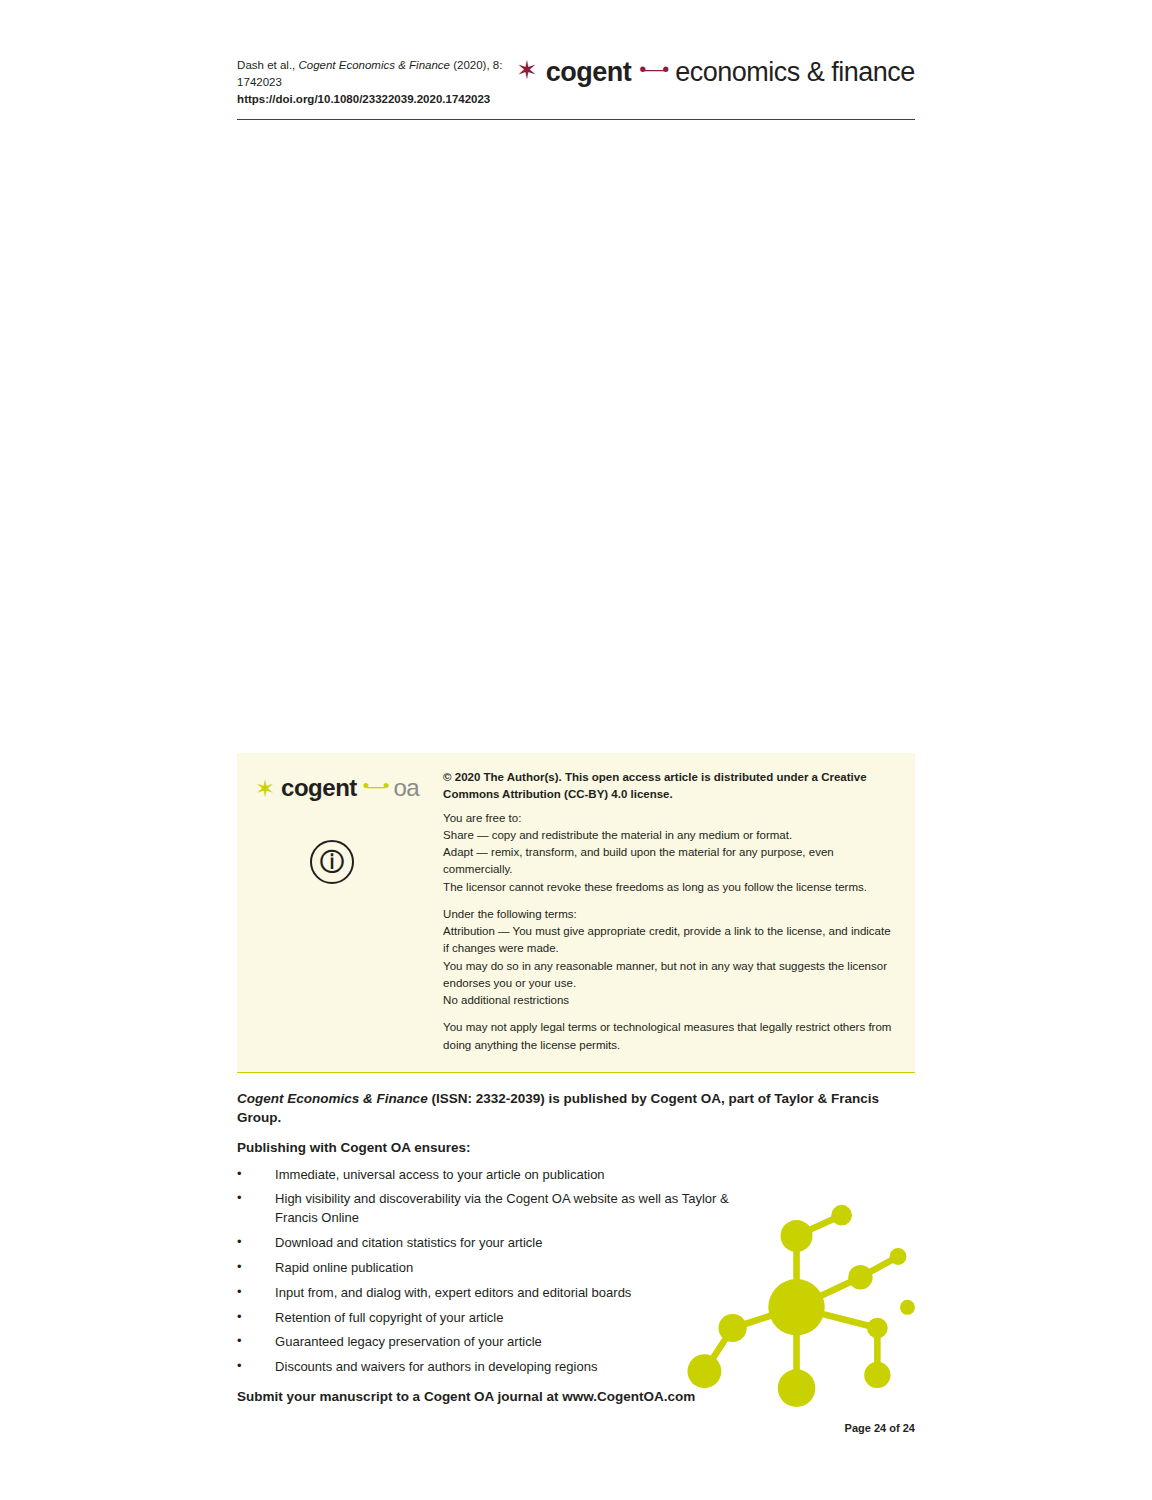Dash et al., Cogent Economics & Finance (2020), 8: 1742023
https://doi.org/10.1080/23322039.2020.1742023
✶ cogent •—• economics & finance
✶ cogent •—• oa
ⓘ
© 2020 The Author(s). This open access article is distributed under a Creative Commons Attribution (CC-BY) 4.0 license.
You are free to:
Share — copy and redistribute the material in any medium or format.
Adapt — remix, transform, and build upon the material for any purpose, even commercially.
The licensor cannot revoke these freedoms as long as you follow the license terms.
Under the following terms:
Attribution — You must give appropriate credit, provide a link to the license, and indicate if changes were made.
You may do so in any reasonable manner, but not in any way that suggests the licensor endorses you or your use.
No additional restrictions
You may not apply legal terms or technological measures that legally restrict others from doing anything the license permits.
Cogent Economics & Finance (ISSN: 2332-2039) is published by Cogent OA, part of Taylor & Francis Group.
Publishing with Cogent OA ensures:
Immediate, universal access to your article on publication
High visibility and discoverability via the Cogent OA website as well as Taylor & Francis Online
Download and citation statistics for your article
Rapid online publication
Input from, and dialog with, expert editors and editorial boards
Retention of full copyright of your article
Guaranteed legacy preservation of your article
Discounts and waivers for authors in developing regions
Submit your manuscript to a Cogent OA journal at www.CogentOA.com
Page 24 of 24